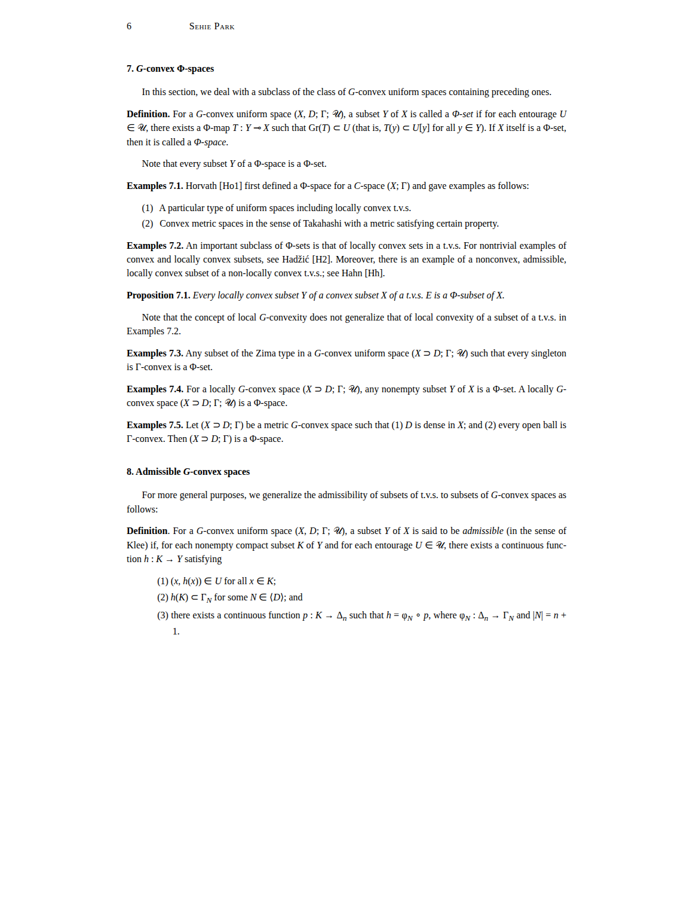6 Sehie Park
7. G-convex Φ-spaces
In this section, we deal with a subclass of the class of G-convex uniform spaces containing preceding ones.
Definition. For a G-convex uniform space (X, D; Γ; 𝒰), a subset Y of X is called a Φ-set if for each entourage U ∈ 𝒰, there exists a Φ-map T : Y ⊸ X such that Gr(T) ⊂ U (that is, T(y) ⊂ U[y] for all y ∈ Y). If X itself is a Φ-set, then it is called a Φ-space.
Note that every subset Y of a Φ-space is a Φ-set.
Examples 7.1. Horvath [Ho1] first defined a Φ-space for a C-space (X; Γ) and gave examples as follows:
(1) A particular type of uniform spaces including locally convex t.v.s.
(2) Convex metric spaces in the sense of Takahashi with a metric satisfying certain property.
Examples 7.2. An important subclass of Φ-sets is that of locally convex sets in a t.v.s. For nontrivial examples of convex and locally convex subsets, see Hadžić [H2]. Moreover, there is an example of a nonconvex, admissible, locally convex subset of a non-locally convex t.v.s.; see Hahn [Hh].
Proposition 7.1. Every locally convex subset Y of a convex subset X of a t.v.s. E is a Φ-subset of X.
Note that the concept of local G-convexity does not generalize that of local convexity of a subset of a t.v.s. in Examples 7.2.
Examples 7.3. Any subset of the Zima type in a G-convex uniform space (X ⊃ D; Γ; 𝒰) such that every singleton is Γ-convex is a Φ-set.
Examples 7.4. For a locally G-convex space (X ⊃ D; Γ; 𝒰), any nonempty subset Y of X is a Φ-set. A locally G-convex space (X ⊃ D; Γ; 𝒰) is a Φ-space.
Examples 7.5. Let (X ⊃ D; Γ) be a metric G-convex space such that (1) D is dense in X; and (2) every open ball is Γ-convex. Then (X ⊃ D; Γ) is a Φ-space.
8. Admissible G-convex spaces
For more general purposes, we generalize the admissibility of subsets of t.v.s. to subsets of G-convex spaces as follows:
Definition. For a G-convex uniform space (X, D; Γ; 𝒰), a subset Y of X is said to be admissible (in the sense of Klee) if, for each nonempty compact subset K of Y and for each entourage U ∈ 𝒰, there exists a continuous function h : K → Y satisfying
(1) (x, h(x)) ∈ U for all x ∈ K;
(2) h(K) ⊂ ΓN for some N ∈ ⟨D⟩; and
(3) there exists a continuous function p : K → Δn such that h = φN ∘ p, where φN : Δn → ΓN and |N| = n + 1.